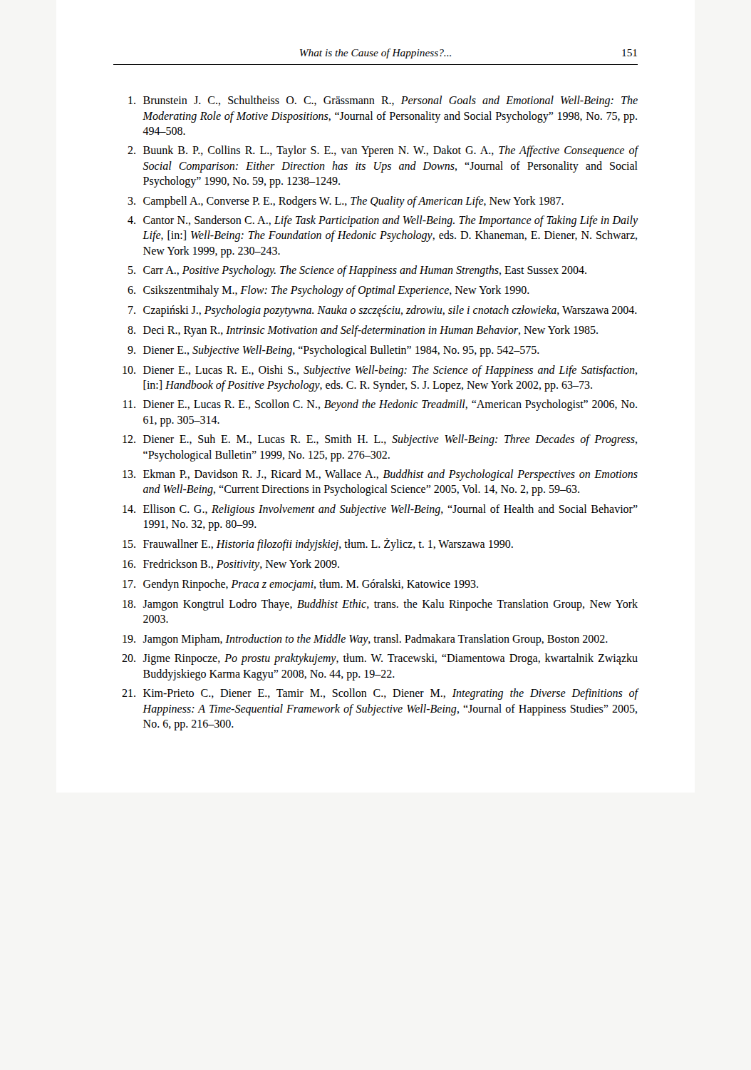What is the Cause of Happiness?... 151
Brunstein J. C., Schultheiss O. C., Grässmann R., Personal Goals and Emotional Well-Being: The Moderating Role of Motive Dispositions, “Journal of Personality and Social Psychology” 1998, No. 75, pp. 494–508.
Buunk B. P., Collins R. L., Taylor S. E., van Yperen N. W., Dakot G. A., The Affective Consequence of Social Comparison: Either Direction has its Ups and Downs, “Journal of Personality and Social Psychology” 1990, No. 59, pp. 1238–1249.
Campbell A., Converse P. E., Rodgers W. L., The Quality of American Life, New York 1987.
Cantor N., Sanderson C. A., Life Task Participation and Well-Being. The Importance of Taking Life in Daily Life, [in:] Well-Being: The Foundation of Hedonic Psychology, eds. D. Khaneman, E. Diener, N. Schwarz, New York 1999, pp. 230–243.
Carr A., Positive Psychology. The Science of Happiness and Human Strengths, East Sussex 2004.
Csikszentmihaly M., Flow: The Psychology of Optimal Experience, New York 1990.
Czapiński J., Psychologia pozytywna. Nauka o szczęściu, zdrowiu, sile i cnotach człowieka, Warszawa 2004.
Deci R., Ryan R., Intrinsic Motivation and Self-determination in Human Behavior, New York 1985.
Diener E., Subjective Well-Being, “Psychological Bulletin” 1984, No. 95, pp. 542–575.
Diener E., Lucas R. E., Oishi S., Subjective Well-being: The Science of Happiness and Life Satisfaction, [in:] Handbook of Positive Psychology, eds. C. R. Synder, S. J. Lopez, New York 2002, pp. 63–73.
Diener E., Lucas R. E., Scollon C. N., Beyond the Hedonic Treadmill, “American Psychologist” 2006, No. 61, pp. 305–314.
Diener E., Suh E. M., Lucas R. E., Smith H. L., Subjective Well-Being: Three Decades of Progress, “Psychological Bulletin” 1999, No. 125, pp. 276–302.
Ekman P., Davidson R. J., Ricard M., Wallace A., Buddhist and Psychological Perspectives on Emotions and Well-Being, “Current Directions in Psychological Science” 2005, Vol. 14, No. 2, pp. 59–63.
Ellison C. G., Religious Involvement and Subjective Well-Being, “Journal of Health and Social Behavior” 1991, No. 32, pp. 80–99.
Frauwallner E., Historia filozofii indyjskiej, tłum. L. Żylicz, t. 1, Warszawa 1990.
Fredrickson B., Positivity, New York 2009.
Gendyn Rinpoche, Praca z emocjami, tłum. M. Góralski, Katowice 1993.
Jamgon Kongtrul Lodro Thaye, Buddhist Ethic, trans. the Kalu Rinpoche Translation Group, New York 2003.
Jamgon Mipham, Introduction to the Middle Way, transl. Padmakara Translation Group, Boston 2002.
Jigme Rinpocze, Po prostu praktykujemy, tłum. W. Tracewski, “Diamentowa Droga, kwartalnik Związku Buddyjskiego Karma Kagyu” 2008, No. 44, pp. 19–22.
Kim-Prieto C., Diener E., Tamir M., Scollon C., Diener M., Integrating the Diverse Definitions of Happiness: A Time-Sequential Framework of Subjective Well-Being, “Journal of Happiness Studies” 2005, No. 6, pp. 216–300.